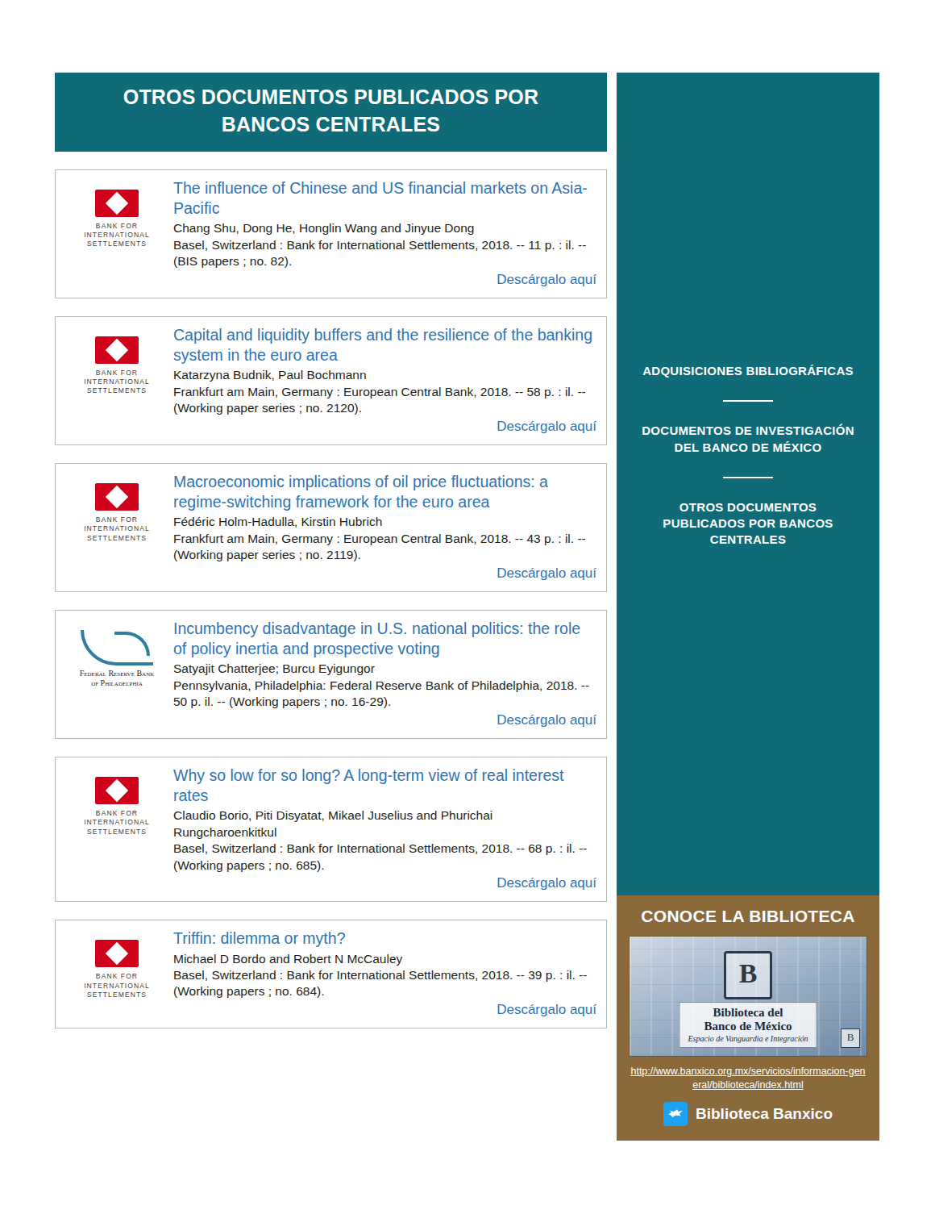OTROS DOCUMENTOS PUBLICADOS POR BANCOS CENTRALES
Bank for
International
Settlements
The influence of Chinese and US financial markets on Asia-Pacific
Chang Shu, Dong He, Honglin Wang and Jinyue Dong
Basel, Switzerland : Bank for International Settlements, 2018. -- 11 p. : il. -- (BIS papers ; no. 82).
Descárgalo aquí
Bank for
International
Settlements
Capital and liquidity buffers and the resilience of the banking system in the euro area
Katarzyna Budnik, Paul Bochmann
Frankfurt am Main, Germany : European Central Bank, 2018. -- 58 p. : il. -- (Working paper series ; no. 2120).
Descárgalo aquí
Bank for
International
Settlements
Macroeconomic implications of oil price fluctuations: a regime-switching framework for the euro area
Fédéric Holm-Hadulla, Kirstin Hubrich
Frankfurt am Main, Germany : European Central Bank, 2018. -- 43 p. : il. -- (Working paper series ; no. 2119).
Descárgalo aquí
Federal Reserve Bank
of Philadelphia
Incumbency disadvantage in U.S. national politics: the role of policy inertia and prospective voting
Satyajit Chatterjee; Burcu Eyigungor
Pennsylvania, Philadelphia: Federal Reserve Bank of Philadelphia, 2018. -- 50 p. il. -- (Working papers ; no. 16-29).
Descárgalo aquí
Bank for
International
Settlements
Why so low for so long? A long-term view of real interest rates
Claudio Borio, Piti Disyatat, Mikael Juselius and Phurichai Rungcharoenkitkul
Basel, Switzerland : Bank for International Settlements, 2018. -- 68 p. : il. -- (Working papers ; no. 685).
Descárgalo aquí
Bank for
International
Settlements
Triffin: dilemma or myth?
Michael D Bordo and Robert N McCauley
Basel, Switzerland : Bank for International Settlements, 2018. -- 39 p. : il. -- (Working papers ; no. 684).
Descárgalo aquí
ADQUISICIONES BIBLIOGRÁFICAS
DOCUMENTOS DE INVESTIGACIÓN
DEL BANCO DE MÉXICO
OTROS DOCUMENTOS
PUBLICADOS POR BANCOS
CENTRALES
CONOCE LA BIBLIOTECA
B
Biblioteca del
Banco de México
Espacio de Vanguardia e Integración
B
http://www.banxico.org.mx/servicios/informacion-general/biblioteca/index.html
Biblioteca Banxico